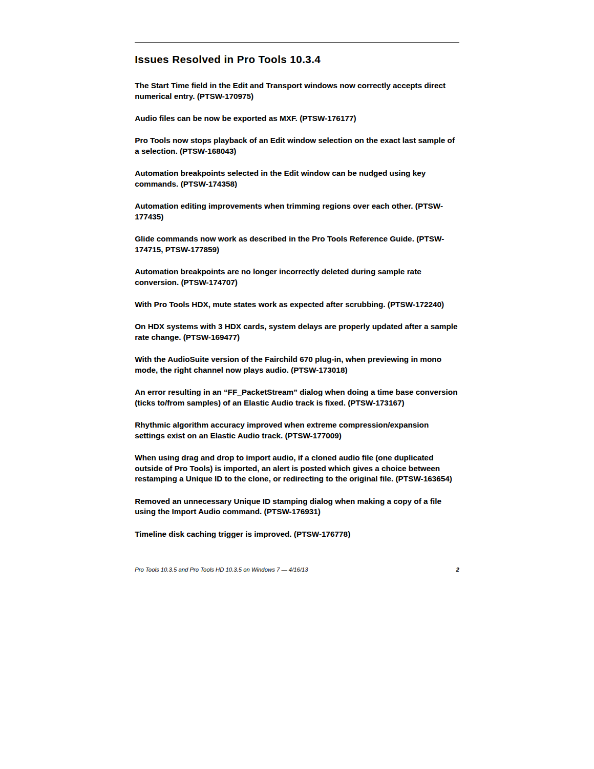Issues Resolved in Pro Tools 10.3.4
The Start Time field in the Edit and Transport windows now correctly accepts direct numerical entry. (PTSW-170975)
Audio files can be now be exported as MXF. (PTSW-176177)
Pro Tools now stops playback of an Edit window selection on the exact last sample of a selection. (PTSW-168043)
Automation breakpoints selected in the Edit window can be nudged using key commands. (PTSW-174358)
Automation editing improvements when trimming regions over each other. (PTSW-177435)
Glide commands now work as described in the Pro Tools Reference Guide. (PTSW-174715, PTSW-177859)
Automation breakpoints are no longer incorrectly deleted during sample rate conversion. (PTSW-174707)
With Pro Tools HDX, mute states work as expected after scrubbing. (PTSW-172240)
On HDX systems with 3 HDX cards, system delays are properly updated after a sample rate change. (PTSW-169477)
With the AudioSuite version of the Fairchild 670 plug-in, when previewing in mono mode, the right channel now plays audio. (PTSW-173018)
An error resulting in an “FF_PacketStream” dialog when doing a time base conversion (ticks to/from samples) of an Elastic Audio track is fixed. (PTSW-173167)
Rhythmic algorithm accuracy improved when extreme compression/expansion settings exist on an Elastic Audio track. (PTSW-177009)
When using drag and drop to import audio, if a cloned audio file (one duplicated outside of Pro Tools) is imported, an alert is posted which gives a choice between restamping a Unique ID to the clone, or redirecting to the original file. (PTSW-163654)
Removed an unnecessary Unique ID stamping dialog when making a copy of a file using the Import Audio command. (PTSW-176931)
Timeline disk caching trigger is improved. (PTSW-176778)
Pro Tools 10.3.5 and Pro Tools HD 10.3.5 on Windows 7 — 4/16/13 2